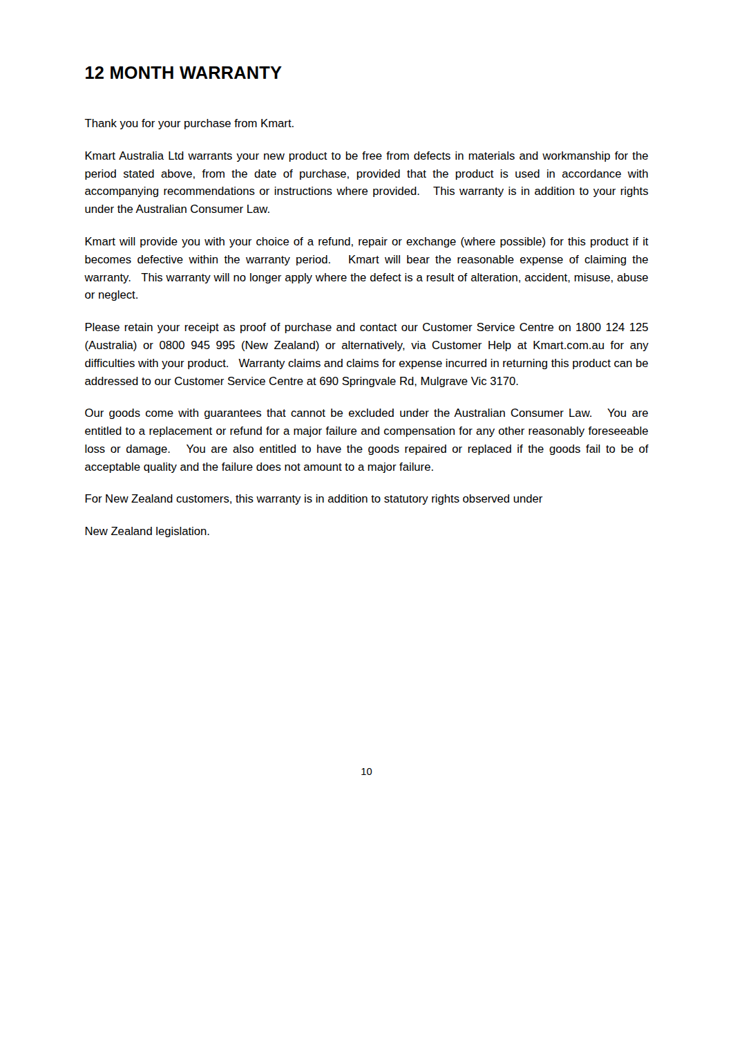12 MONTH WARRANTY
Thank you for your purchase from Kmart.
Kmart Australia Ltd warrants your new product to be free from defects in materials and workmanship for the period stated above, from the date of purchase, provided that the product is used in accordance with accompanying recommendations or instructions where provided. This warranty is in addition to your rights under the Australian Consumer Law.
Kmart will provide you with your choice of a refund, repair or exchange (where possible) for this product if it becomes defective within the warranty period. Kmart will bear the reasonable expense of claiming the warranty. This warranty will no longer apply where the defect is a result of alteration, accident, misuse, abuse or neglect.
Please retain your receipt as proof of purchase and contact our Customer Service Centre on 1800 124 125 (Australia) or 0800 945 995 (New Zealand) or alternatively, via Customer Help at Kmart.com.au for any difficulties with your product. Warranty claims and claims for expense incurred in returning this product can be addressed to our Customer Service Centre at 690 Springvale Rd, Mulgrave Vic 3170.
Our goods come with guarantees that cannot be excluded under the Australian Consumer Law. You are entitled to a replacement or refund for a major failure and compensation for any other reasonably foreseeable loss or damage. You are also entitled to have the goods repaired or replaced if the goods fail to be of acceptable quality and the failure does not amount to a major failure.
For New Zealand customers, this warranty is in addition to statutory rights observed under
New Zealand legislation.
10